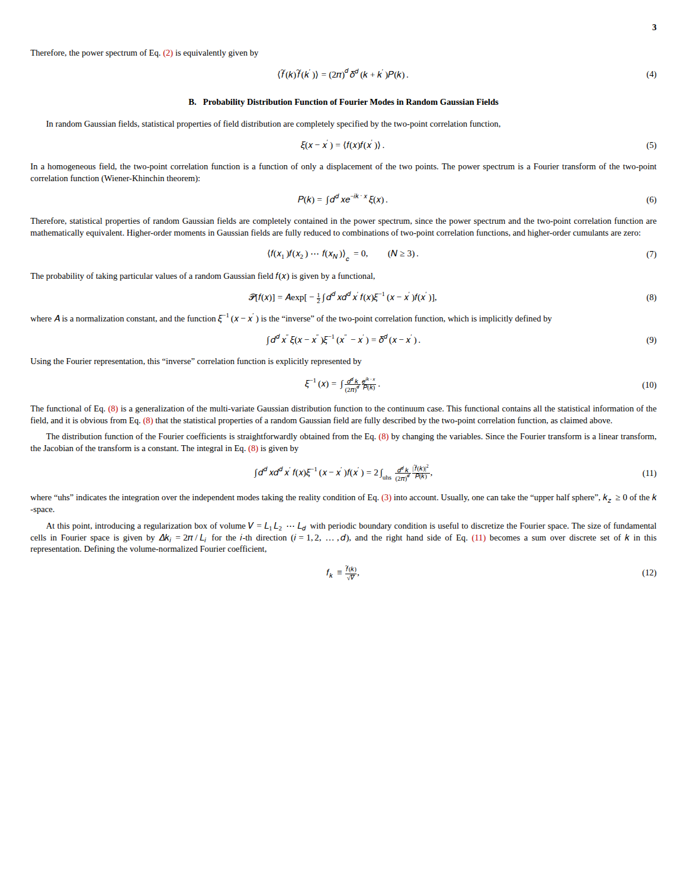3
Therefore, the power spectrum of Eq. (2) is equivalently given by
⟨ f~ (k) f~ (k′) ⟩ = (2π)d δd (k+k′) P(k) .
(4)
B. Probability Distribution Function of Fourier Modes in Random Gaussian Fields
In random Gaussian fields, statistical properties of field distribution are completely specified by the two-point correlation function,
ξ(x−x′) = ⟨f(x) f(x′)⟩ .
(5)
In a homogeneous field, the two-point correlation function is a function of only a displacement of the two points. The power spectrum is a Fourier transform of the two-point correlation function (Wiener-Khinchin theorem):
P(k) = ∫ ddx e−ik⋅x ξ(x) .
(6)
Therefore, statistical properties of random Gaussian fields are completely contained in the power spectrum, since the power spectrum and the two-point correlation function are mathematically equivalent. Higher-order moments in Gaussian fields are fully reduced to combinations of two-point correlation functions, and higher-order cumulants are zero:
⟨ f(x1) f(x2) ⋯ f(xN) ⟩ c =0, (N≥3) .
(7)
The probability of taking particular values of a random Gaussian field f(x) is given by a functional,
𝒫[f(x)] = A exp [ − 12 ∫ ddx ddx′ f(x) ξ−1 (x−x′) f(x′) ] ,
(8)
where A is a normalization constant, and the function ξ−1(x−x′) is the “inverse” of the two-point correlation function, which is implicitly defined by
∫ ddx″ ξ(x−x″) ξ−1 (x″−x′) = δd (x−x′) .
(9)
Using the Fourier representation, this “inverse” correlation function is explicitly represented by
ξ−1 (x) = ∫ ddk (2π)d eik⋅x P(k) .
(10)
The functional of Eq. (8) is a generalization of the multi-variate Gaussian distribution function to the continuum case. This functional contains all the statistical information of the field, and it is obvious from Eq. (8) that the statistical properties of a random Gaussian field are fully described by the two-point correlation function, as claimed above.
The distribution function of the Fourier coefficients is straightforwardly obtained from the Eq. (8) by changing the variables. Since the Fourier transform is a linear transform, the Jacobian of the transform is a constant. The integral in Eq. (8) is given by
∫ ddx ddx′ f(x) ξ−1 (x−x′) f(x′) = 2 ∫uhs ddk (2π)d | f~ (k) |2 P(k) ,
(11)
where “uhs” indicates the integration over the independent modes taking the reality condition of Eq. (3) into account. Usually, one can take the “upper half sphere”, kz≥0 of the k-space.
At this point, introducing a regularization box of volume V=L1L2⋯Ld with periodic boundary condition is useful to discretize the Fourier space. The size of fundamental cells in Fourier space is given by Δki=2π/Li for the i-th direction (i=1,2,…,d), and the right hand side of Eq. (11) becomes a sum over discrete set of k in this representation. Defining the volume-normalized Fourier coefficient,
fk ≡ f~ (k) V ,
(12)